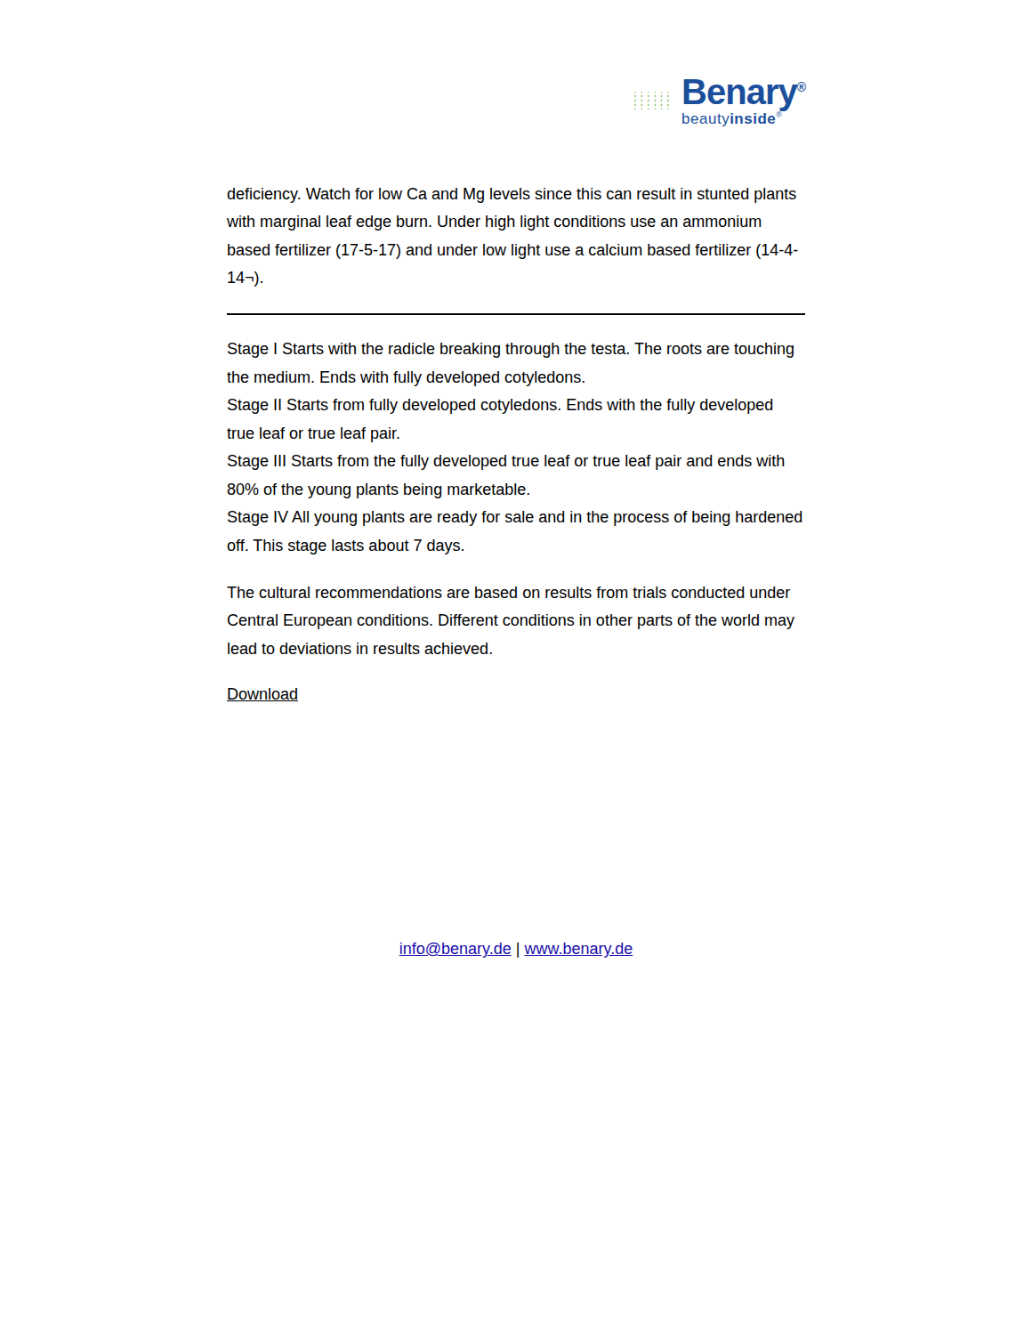:::::: :::::: :::::: ::::::
Benary®
beautyinside®
deficiency. Watch for low Ca and Mg levels since this can result in stunted plants with marginal leaf edge burn. Under high light conditions use an ammonium based fertilizer (17-5-17) and under low light use a calcium based fertilizer (14-4-14¬).
Stage I Starts with the radicle breaking through the testa. The roots are touching the medium. Ends with fully developed cotyledons.
Stage II Starts from fully developed cotyledons. Ends with the fully developed true leaf or true leaf pair.
Stage III Starts from the fully developed true leaf or true leaf pair and ends with 80% of the young plants being marketable.
Stage IV All young plants are ready for sale and in the process of being hardened off. This stage lasts about 7 days.
The cultural recommendations are based on results from trials conducted under Central European conditions. Different conditions in other parts of the world may lead to deviations in results achieved.
Download
info@benary.de | www.benary.de